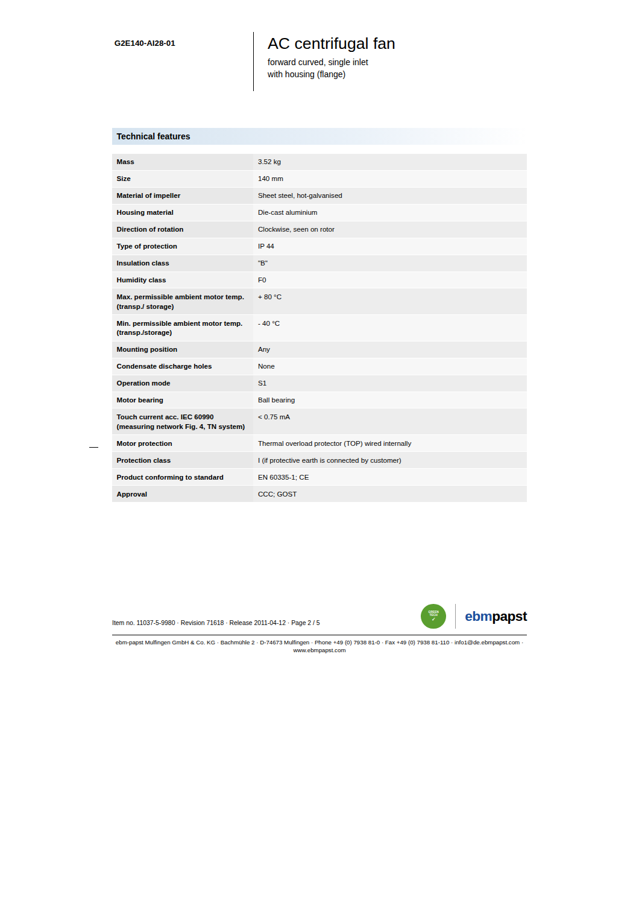G2E140-AI28-01
AC centrifugal fan
forward curved, single inlet
with housing (flange)
Technical features
| Mass | 3.52 kg |
| Size | 140 mm |
| Material of impeller | Sheet steel, hot-galvanised |
| Housing material | Die-cast aluminium |
| Direction of rotation | Clockwise, seen on rotor |
| Type of protection | IP 44 |
| Insulation class | "B" |
| Humidity class | F0 |
| Max. permissible ambient motor temp. (transp./ storage) | + 80 °C |
| Min. permissible ambient motor temp. (transp./storage) | - 40 °C |
| Mounting position | Any |
| Condensate discharge holes | None |
| Operation mode | S1 |
| Motor bearing | Ball bearing |
| Touch current acc. IEC 60990 (measuring network Fig. 4, TN system) | < 0.75 mA |
| Motor protection | Thermal overload protector (TOP) wired internally |
| Protection class | I (if protective earth is connected by customer) |
| Product conforming to standard | EN 60335-1; CE |
| Approval | CCC; GOST |
Item no. 11037-5-9980 · Revision 71618 · Release 2011-04-12 · Page 2 / 5
GREEN
TECH
✓
ebm papst
ebm-papst Mulfingen GmbH & Co. KG · Bachmühle 2 · D-74673 Mulfingen · Phone +49 (0) 7938 81-0 · Fax +49 (0) 7938 81-110 · info1@de.ebmpapst.com · www.ebmpapst.com